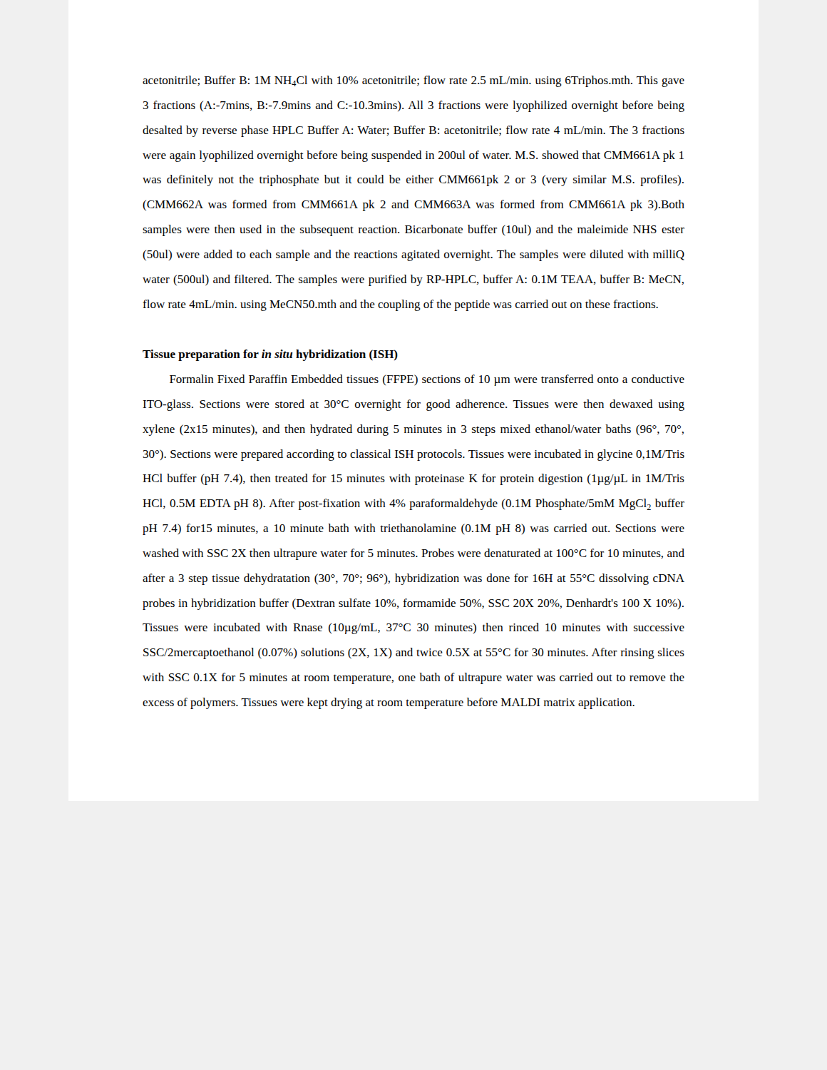acetonitrile; Buffer B: 1M NH4Cl with 10% acetonitrile; flow rate 2.5 mL/min. using 6Triphos.mth. This gave 3 fractions (A:-7mins, B:-7.9mins and C:-10.3mins). All 3 fractions were lyophilized overnight before being desalted by reverse phase HPLC Buffer A: Water; Buffer B: acetonitrile; flow rate 4 mL/min. The 3 fractions were again lyophilized overnight before being suspended in 200ul of water. M.S. showed that CMM661A pk 1 was definitely not the triphosphate but it could be either CMM661pk 2 or 3 (very similar M.S. profiles). (CMM662A was formed from CMM661A pk 2 and CMM663A was formed from CMM661A pk 3).Both samples were then used in the subsequent reaction. Bicarbonate buffer (10ul) and the maleimide NHS ester (50ul) were added to each sample and the reactions agitated overnight. The samples were diluted with milliQ water (500ul) and filtered. The samples were purified by RP-HPLC, buffer A: 0.1M TEAA, buffer B: MeCN, flow rate 4mL/min. using MeCN50.mth and the coupling of the peptide was carried out on these fractions.
Tissue preparation for in situ hybridization (ISH)
Formalin Fixed Paraffin Embedded tissues (FFPE) sections of 10 µm were transferred onto a conductive ITO-glass. Sections were stored at 30°C overnight for good adherence. Tissues were then dewaxed using xylene (2x15 minutes), and then hydrated during 5 minutes in 3 steps mixed ethanol/water baths (96°, 70°, 30°). Sections were prepared according to classical ISH protocols. Tissues were incubated in glycine 0,1M/Tris HCl buffer (pH 7.4), then treated for 15 minutes with proteinase K for protein digestion (1µg/µL in 1M/Tris HCl, 0.5M EDTA pH 8). After post-fixation with 4% paraformaldehyde (0.1M Phosphate/5mM MgCl2 buffer pH 7.4) for15 minutes, a 10 minute bath with triethanolamine (0.1M pH 8) was carried out. Sections were washed with SSC 2X then ultrapure water for 5 minutes. Probes were denaturated at 100°C for 10 minutes, and after a 3 step tissue dehydratation (30°, 70°; 96°), hybridization was done for 16H at 55°C dissolving cDNA probes in hybridization buffer (Dextran sulfate 10%, formamide 50%, SSC 20X 20%, Denhardt's 100 X 10%). Tissues were incubated with Rnase (10µg/mL, 37°C 30 minutes) then rinced 10 minutes with successive SSC/2mercaptoethanol (0.07%) solutions (2X, 1X) and twice 0.5X at 55°C for 30 minutes. After rinsing slices with SSC 0.1X for 5 minutes at room temperature, one bath of ultrapure water was carried out to remove the excess of polymers. Tissues were kept drying at room temperature before MALDI matrix application.